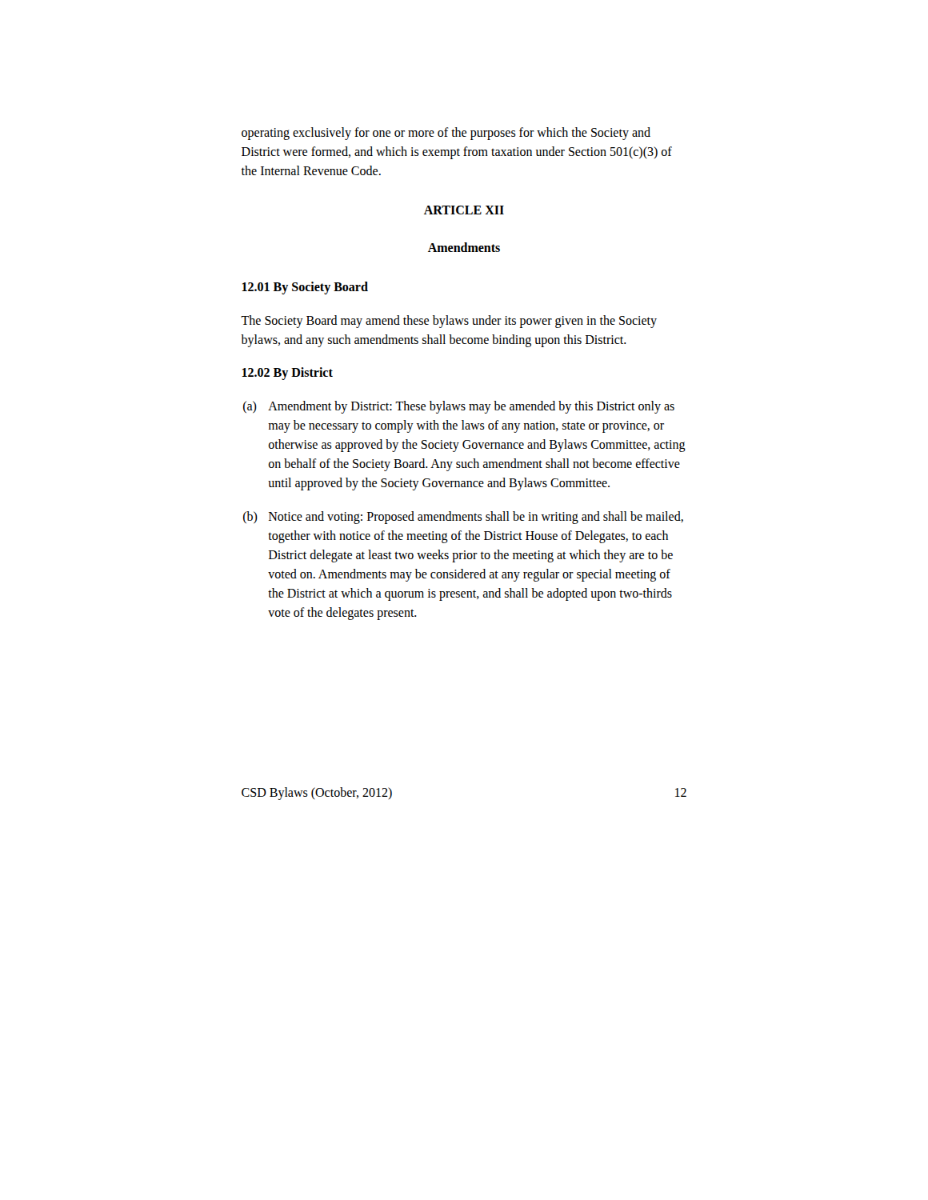operating exclusively for one or more of the purposes for which the Society and District were formed, and which is exempt from taxation under Section 501(c)(3) of the Internal Revenue Code.
ARTICLE XII
Amendments
12.01 By Society Board
The Society Board may amend these bylaws under its power given in the Society bylaws, and any such amendments shall become binding upon this District.
12.02 By District
(a)
Amendment by District: These bylaws may be amended by this District only as may be necessary to comply with the laws of any nation, state or province, or otherwise as approved by the Society Governance and Bylaws Committee, acting on behalf of the Society Board. Any such amendment shall not become effective until approved by the Society Governance and Bylaws Committee.
(b)
Notice and voting: Proposed amendments shall be in writing and shall be mailed, together with notice of the meeting of the District House of Delegates, to each District delegate at least two weeks prior to the meeting at which they are to be voted on. Amendments may be considered at any regular or special meeting of the District at which a quorum is present, and shall be adopted upon two-thirds vote of the delegates present.
CSD Bylaws (October, 2012) 12